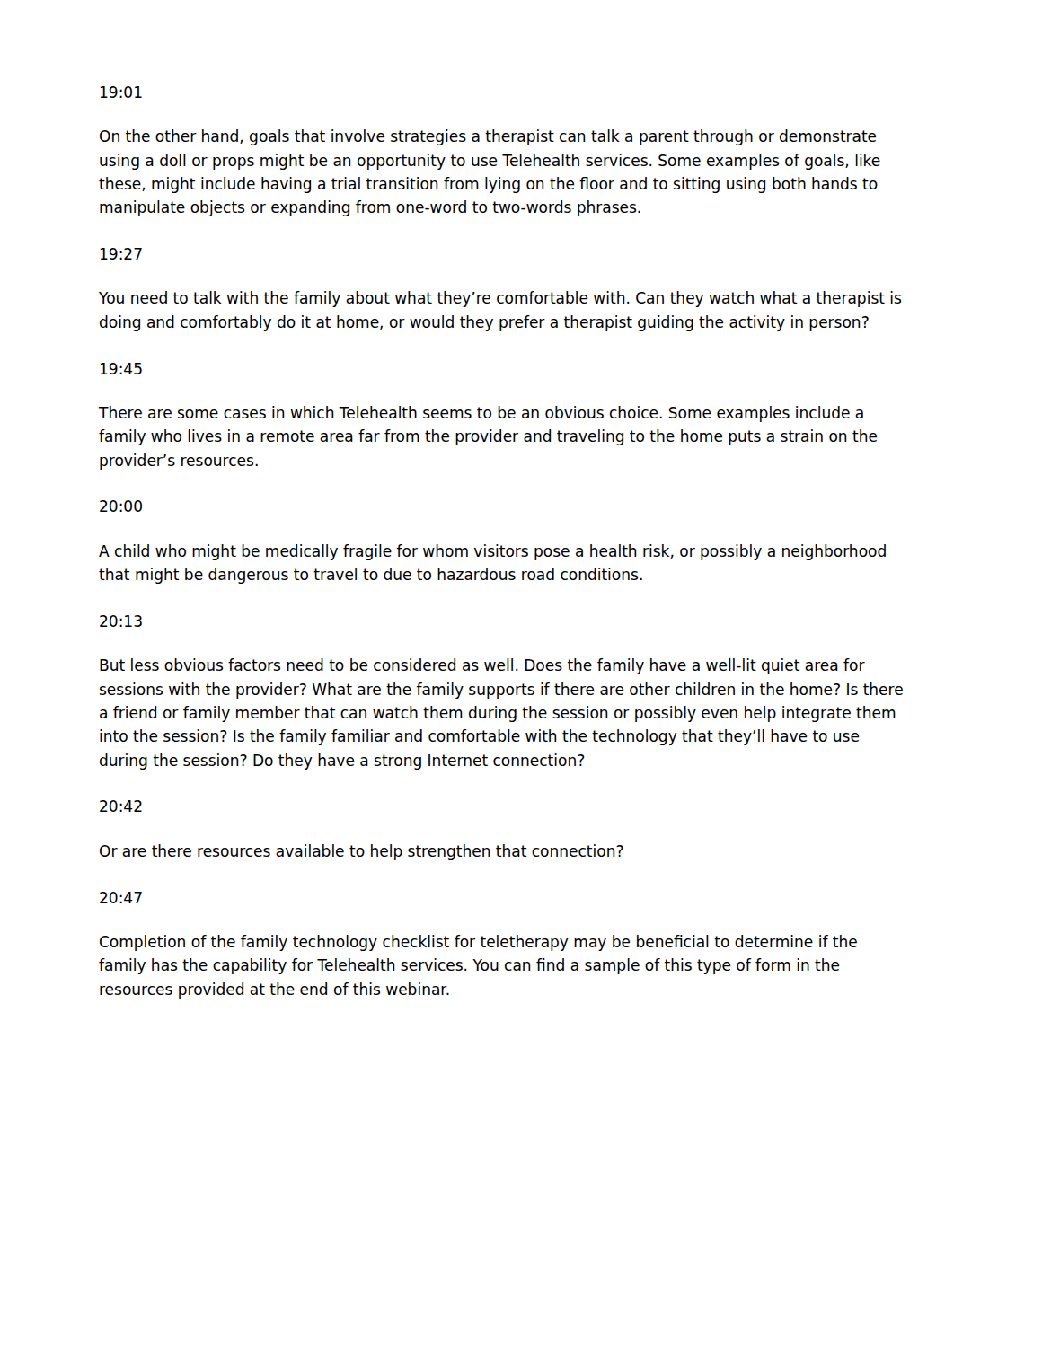19:01
On the other hand, goals that involve strategies a therapist can talk a parent through or demonstrate using a doll or props might be an opportunity to use Telehealth services. Some examples of goals, like these, might include having a trial transition from lying on the floor and to sitting using both hands to manipulate objects or expanding from one-word to two-words phrases.
19:27
You need to talk with the family about what they’re comfortable with. Can they watch what a therapist is doing and comfortably do it at home, or would they prefer a therapist guiding the activity in person?
19:45
There are some cases in which Telehealth seems to be an obvious choice. Some examples include a family who lives in a remote area far from the provider and traveling to the home puts a strain on the provider’s resources.
20:00
A child who might be medically fragile for whom visitors pose a health risk, or possibly a neighborhood that might be dangerous to travel to due to hazardous road conditions.
20:13
But less obvious factors need to be considered as well. Does the family have a well-lit quiet area for sessions with the provider? What are the family supports if there are other children in the home? Is there a friend or family member that can watch them during the session or possibly even help integrate them into the session? Is the family familiar and comfortable with the technology that they’ll have to use during the session? Do they have a strong Internet connection?
20:42
Or are there resources available to help strengthen that connection?
20:47
Completion of the family technology checklist for teletherapy may be beneficial to determine if the family has the capability for Telehealth services. You can find a sample of this type of form in the resources provided at the end of this webinar.